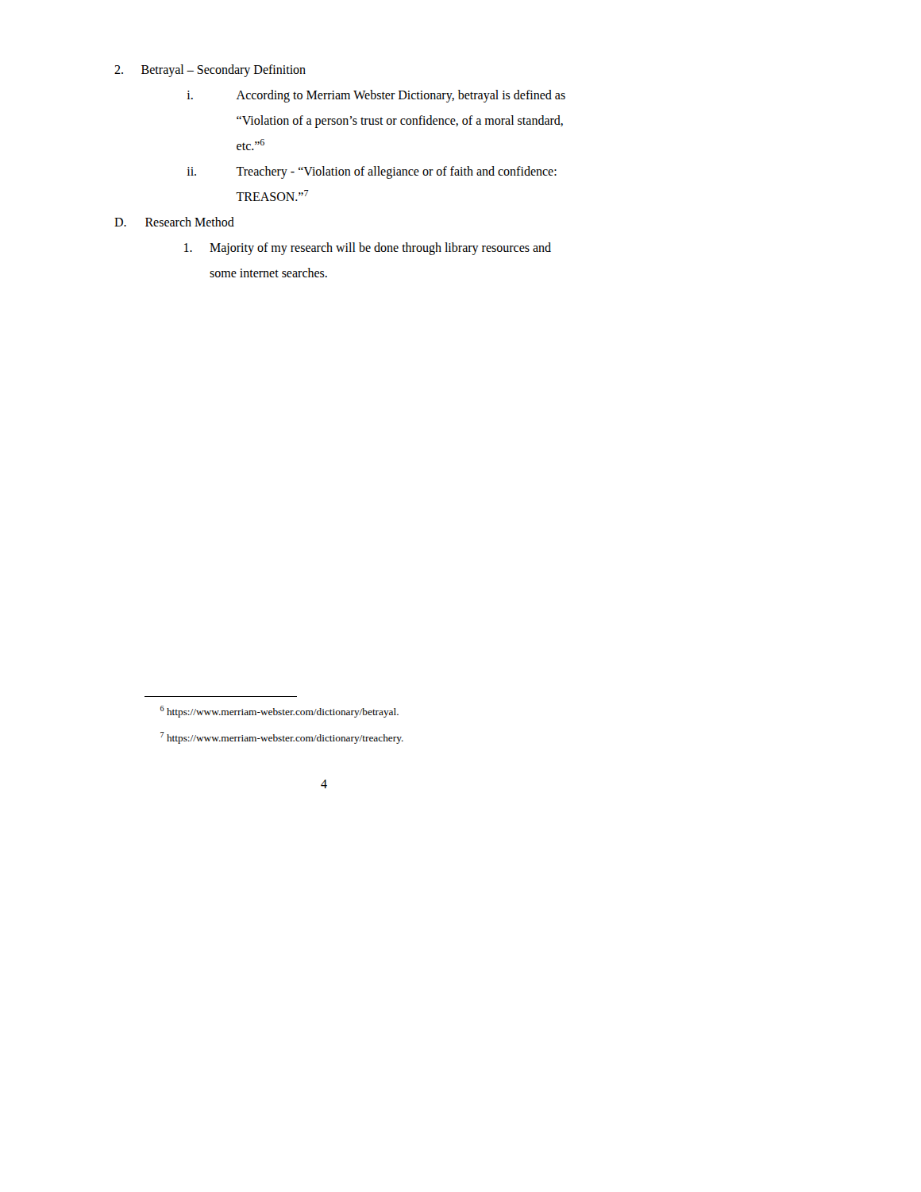2. Betrayal – Secondary Definition
i. According to Merriam Webster Dictionary, betrayal is defined as “Violation of a person’s trust or confidence, of a moral standard, etc.”6
ii. Treachery - “Violation of allegiance or of faith and confidence: TREASON.”7
D. Research Method
1. Majority of my research will be done through library resources and some internet searches.
6 https://www.merriam-webster.com/dictionary/betrayal.
7 https://www.merriam-webster.com/dictionary/treachery.
4